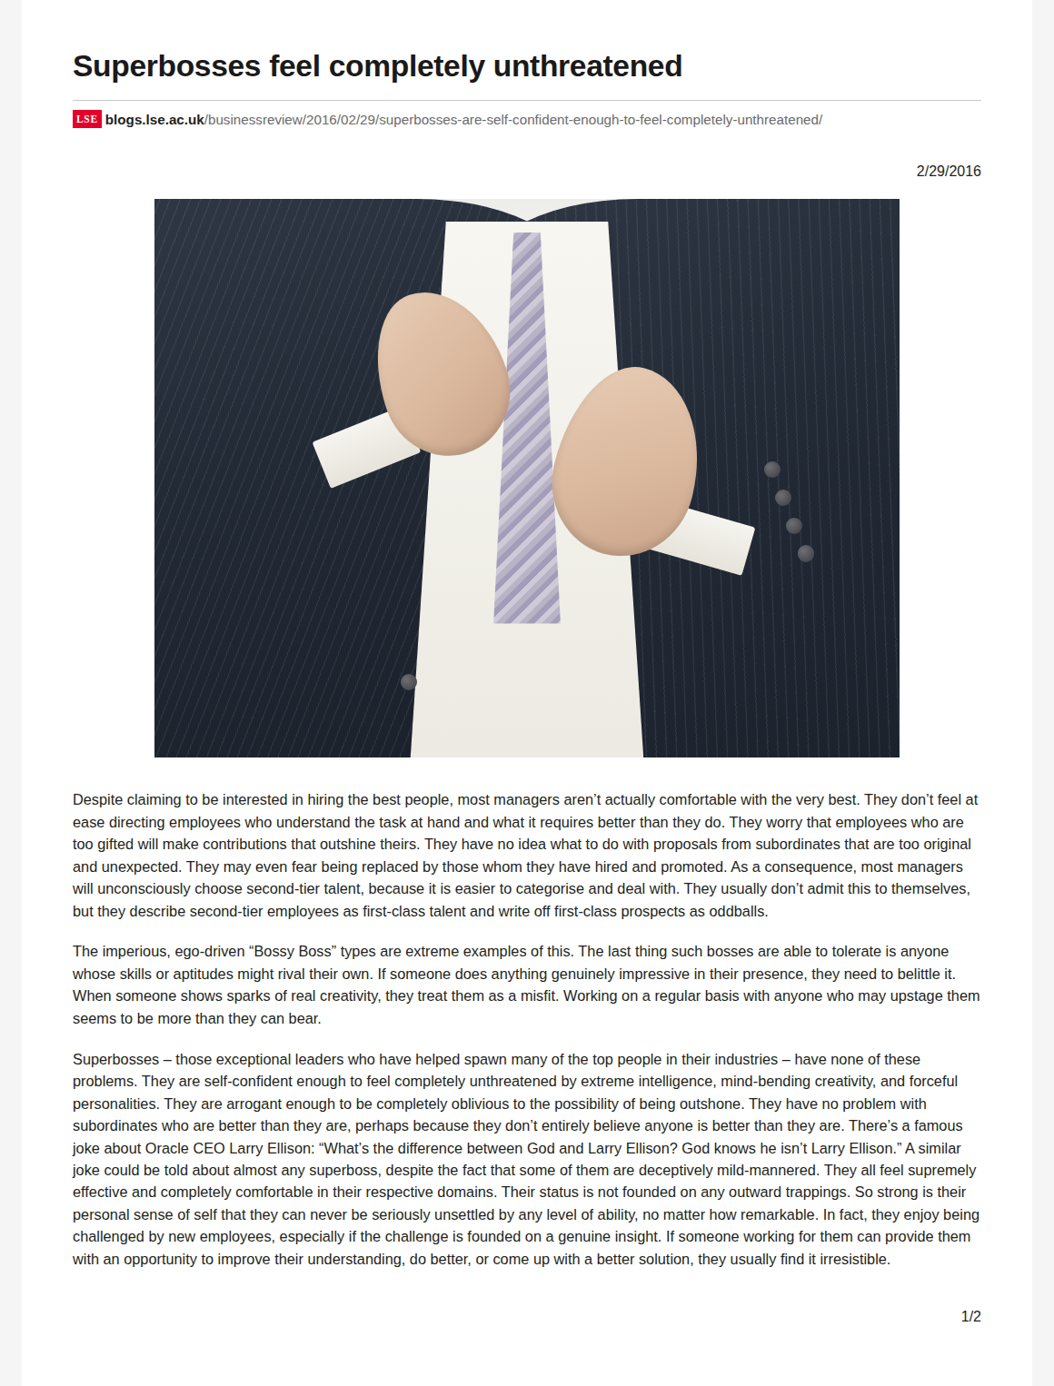Superbosses feel completely unthreatened
LSE blogs.lse.ac.uk/businessreview/2016/02/29/superbosses-are-self-confident-enough-to-feel-completely-unthreatened/
2/29/2016
Despite claiming to be interested in hiring the best people, most managers aren’t actually comfortable with the very best. They don’t feel at ease directing employees who understand the task at hand and what it requires better than they do. They worry that employees who are too gifted will make contributions that outshine theirs. They have no idea what to do with proposals from subordinates that are too original and unexpected. They may even fear being replaced by those whom they have hired and promoted. As a consequence, most managers will unconsciously choose second-tier talent, because it is easier to categorise and deal with. They usually don’t admit this to themselves, but they describe second-tier employees as first-class talent and write off first-class prospects as oddballs.
The imperious, ego-driven “Bossy Boss” types are extreme examples of this. The last thing such bosses are able to tolerate is anyone whose skills or aptitudes might rival their own. If someone does anything genuinely impressive in their presence, they need to belittle it. When someone shows sparks of real creativity, they treat them as a misfit. Working on a regular basis with anyone who may upstage them seems to be more than they can bear.
Superbosses – those exceptional leaders who have helped spawn many of the top people in their industries – have none of these problems. They are self-confident enough to feel completely unthreatened by extreme intelligence, mind-bending creativity, and forceful personalities. They are arrogant enough to be completely oblivious to the possibility of being outshone. They have no problem with subordinates who are better than they are, perhaps because they don’t entirely believe anyone is better than they are. There’s a famous joke about Oracle CEO Larry Ellison: “What’s the difference between God and Larry Ellison? God knows he isn’t Larry Ellison.” A similar joke could be told about almost any superboss, despite the fact that some of them are deceptively mild-mannered. They all feel supremely effective and completely comfortable in their respective domains. Their status is not founded on any outward trappings. So strong is their personal sense of self that they can never be seriously unsettled by any level of ability, no matter how remarkable. In fact, they enjoy being challenged by new employees, especially if the challenge is founded on a genuine insight. If someone working for them can provide them with an opportunity to improve their understanding, do better, or come up with a better solution, they usually find it irresistible.
1/2